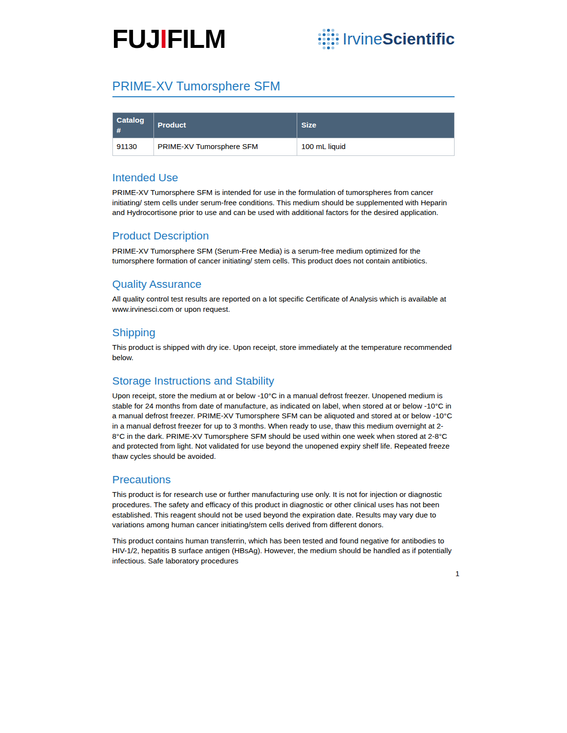FUJIFILM
Irvine Scientific
PRIME-XV Tumorsphere SFM
| Catalog # | Product | Size |
| --- | --- | --- |
| 91130 | PRIME-XV Tumorsphere SFM | 100 mL liquid |
Intended Use
PRIME-XV Tumorsphere SFM is intended for use in the formulation of tumorspheres from cancer initiating/ stem cells under serum-free conditions. This medium should be supplemented with Heparin and Hydrocortisone prior to use and can be used with additional factors for the desired application.
Product Description
PRIME-XV Tumorsphere SFM (Serum-Free Media) is a serum-free medium optimized for the tumorsphere formation of cancer initiating/ stem cells. This product does not contain antibiotics.
Quality Assurance
All quality control test results are reported on a lot specific Certificate of Analysis which is available at www.irvinesci.com or upon request.
Shipping
This product is shipped with dry ice. Upon receipt, store immediately at the temperature recommended below.
Storage Instructions and Stability
Upon receipt, store the medium at or below -10°C in a manual defrost freezer. Unopened medium is stable for 24 months from date of manufacture, as indicated on label, when stored at or below -10°C in a manual defrost freezer. PRIME-XV Tumorsphere SFM can be aliquoted and stored at or below -10°C in a manual defrost freezer for up to 3 months. When ready to use, thaw this medium overnight at 2-8°C in the dark. PRIME-XV Tumorsphere SFM should be used within one week when stored at 2-8°C and protected from light. Not validated for use beyond the unopened expiry shelf life. Repeated freeze thaw cycles should be avoided.
Precautions
This product is for research use or further manufacturing use only. It is not for injection or diagnostic procedures. The safety and efficacy of this product in diagnostic or other clinical uses has not been established. This reagent should not be used beyond the expiration date. Results may vary due to variations among human cancer initiating/stem cells derived from different donors.
This product contains human transferrin, which has been tested and found negative for antibodies to HIV-1/2, hepatitis B surface antigen (HBsAg). However, the medium should be handled as if potentially infectious. Safe laboratory procedures
1